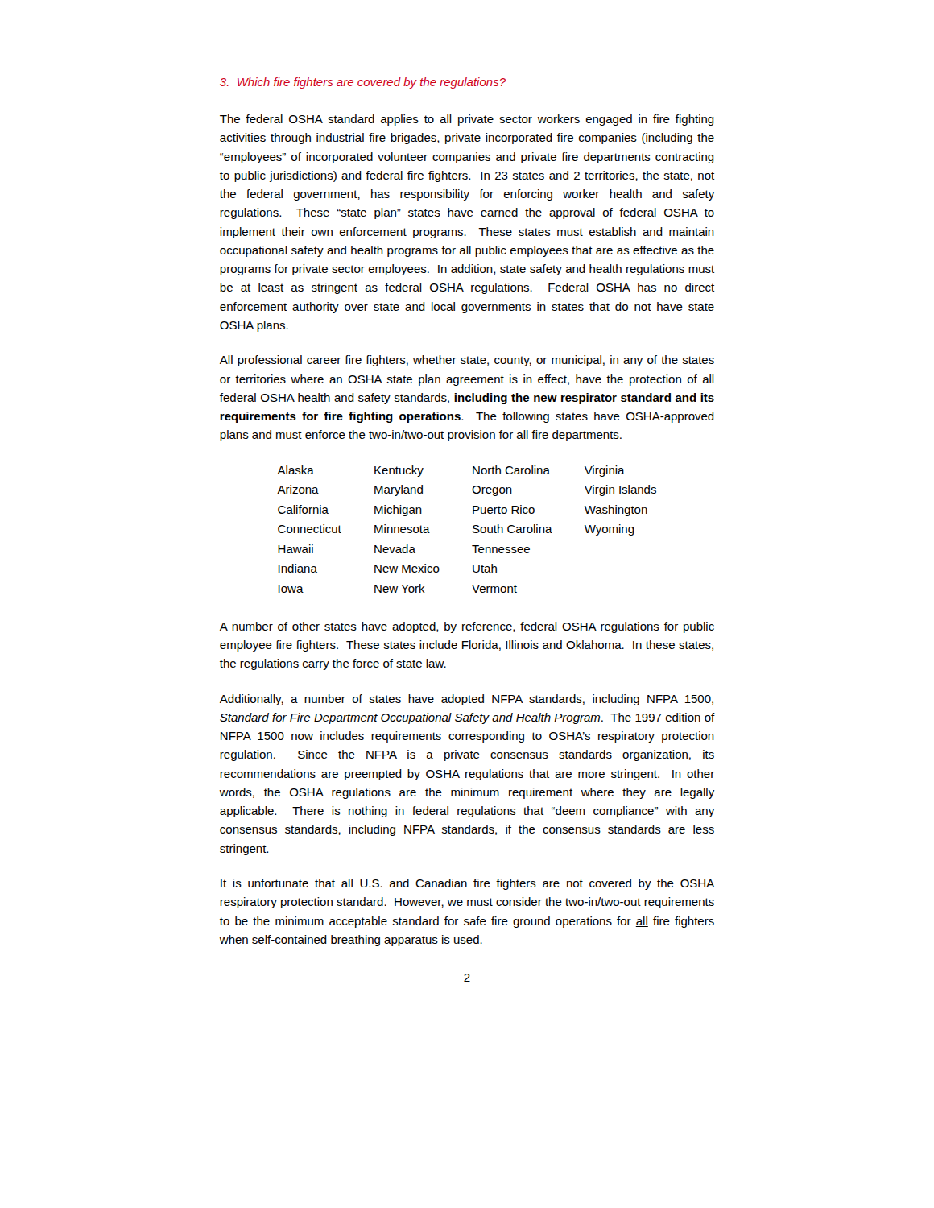3. Which fire fighters are covered by the regulations?
The federal OSHA standard applies to all private sector workers engaged in fire fighting activities through industrial fire brigades, private incorporated fire companies (including the “employees” of incorporated volunteer companies and private fire departments contracting to public jurisdictions) and federal fire fighters. In 23 states and 2 territories, the state, not the federal government, has responsibility for enforcing worker health and safety regulations. These “state plan” states have earned the approval of federal OSHA to implement their own enforcement programs. These states must establish and maintain occupational safety and health programs for all public employees that are as effective as the programs for private sector employees. In addition, state safety and health regulations must be at least as stringent as federal OSHA regulations. Federal OSHA has no direct enforcement authority over state and local governments in states that do not have state OSHA plans.
All professional career fire fighters, whether state, county, or municipal, in any of the states or territories where an OSHA state plan agreement is in effect, have the protection of all federal OSHA health and safety standards, including the new respirator standard and its requirements for fire fighting operations. The following states have OSHA-approved plans and must enforce the two-in/two-out provision for all fire departments.
| Alaska | Kentucky | North Carolina | Virginia |
| Arizona | Maryland | Oregon | Virgin Islands |
| California | Michigan | Puerto Rico | Washington |
| Connecticut | Minnesota | South Carolina | Wyoming |
| Hawaii | Nevada | Tennessee | |
| Indiana | New Mexico | Utah | |
| Iowa | New York | Vermont | |
A number of other states have adopted, by reference, federal OSHA regulations for public employee fire fighters. These states include Florida, Illinois and Oklahoma. In these states, the regulations carry the force of state law.
Additionally, a number of states have adopted NFPA standards, including NFPA 1500, Standard for Fire Department Occupational Safety and Health Program. The 1997 edition of NFPA 1500 now includes requirements corresponding to OSHA’s respiratory protection regulation. Since the NFPA is a private consensus standards organization, its recommendations are preempted by OSHA regulations that are more stringent. In other words, the OSHA regulations are the minimum requirement where they are legally applicable. There is nothing in federal regulations that “deem compliance” with any consensus standards, including NFPA standards, if the consensus standards are less stringent.
It is unfortunate that all U.S. and Canadian fire fighters are not covered by the OSHA respiratory protection standard. However, we must consider the two-in/two-out requirements to be the minimum acceptable standard for safe fire ground operations for all fire fighters when self-contained breathing apparatus is used.
2